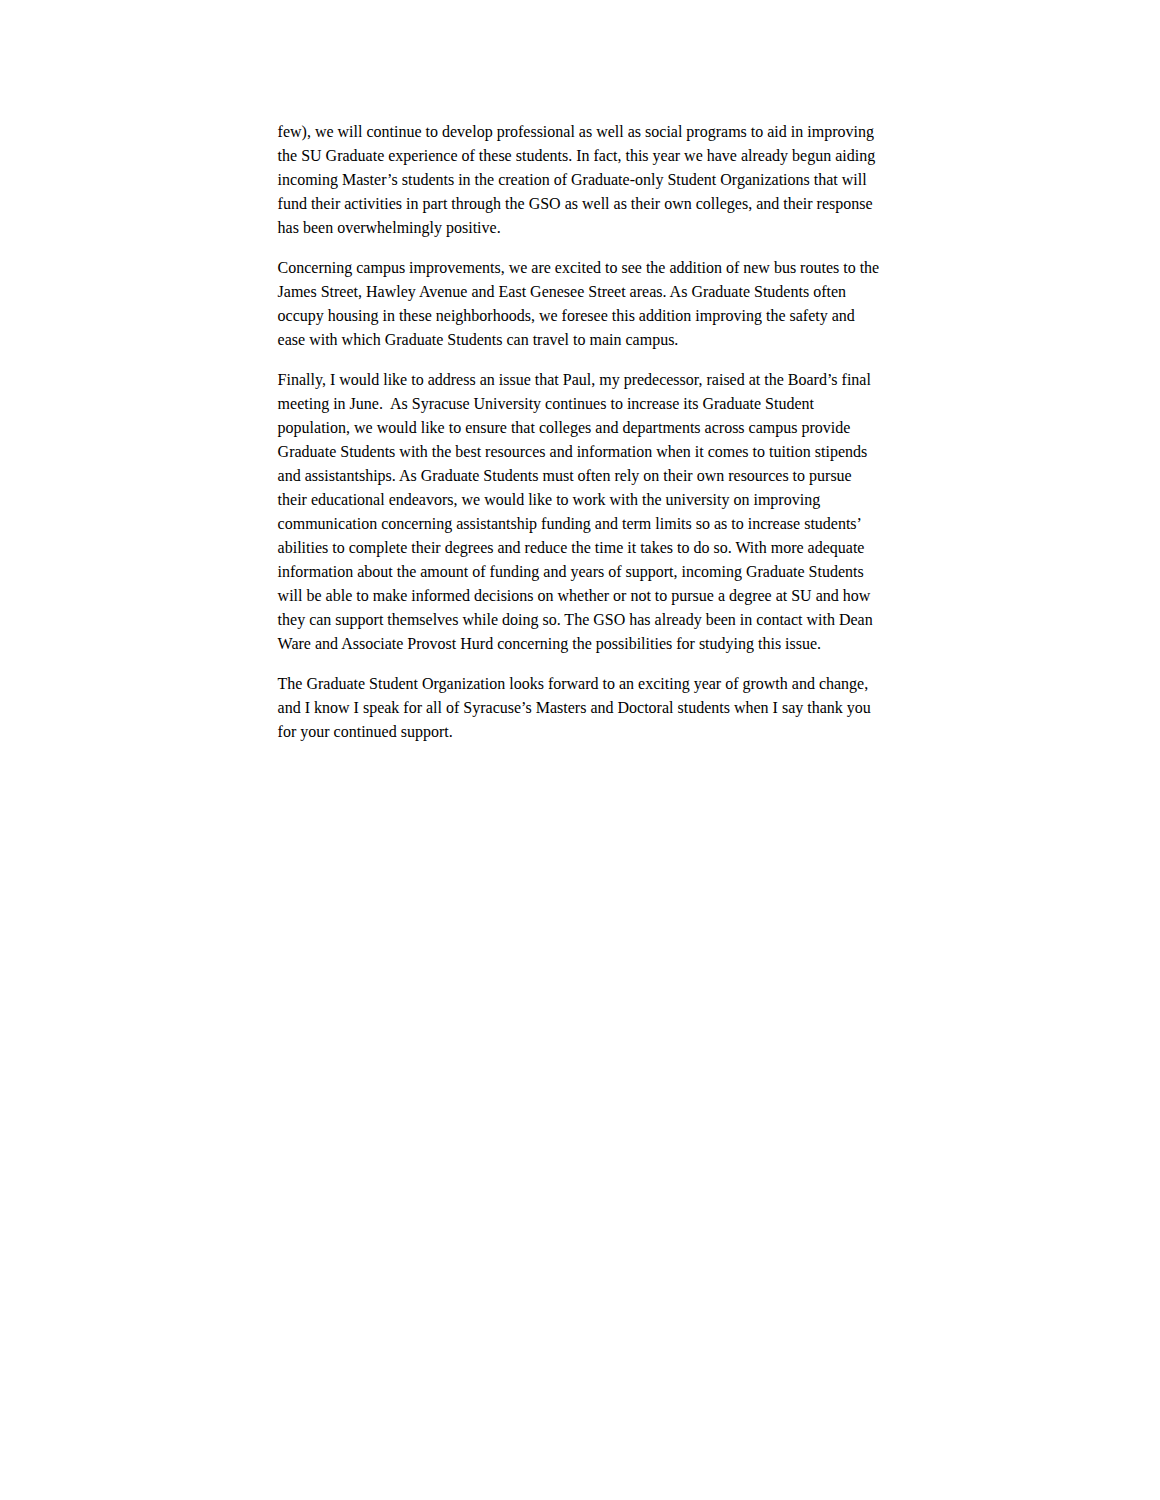few), we will continue to develop professional as well as social programs to aid in improving the SU Graduate experience of these students. In fact, this year we have already begun aiding incoming Master’s students in the creation of Graduate-only Student Organizations that will fund their activities in part through the GSO as well as their own colleges, and their response has been overwhelmingly positive.
Concerning campus improvements, we are excited to see the addition of new bus routes to the James Street, Hawley Avenue and East Genesee Street areas. As Graduate Students often occupy housing in these neighborhoods, we foresee this addition improving the safety and ease with which Graduate Students can travel to main campus.
Finally, I would like to address an issue that Paul, my predecessor, raised at the Board’s final meeting in June. As Syracuse University continues to increase its Graduate Student population, we would like to ensure that colleges and departments across campus provide Graduate Students with the best resources and information when it comes to tuition stipends and assistantships. As Graduate Students must often rely on their own resources to pursue their educational endeavors, we would like to work with the university on improving communication concerning assistantship funding and term limits so as to increase students’ abilities to complete their degrees and reduce the time it takes to do so. With more adequate information about the amount of funding and years of support, incoming Graduate Students will be able to make informed decisions on whether or not to pursue a degree at SU and how they can support themselves while doing so. The GSO has already been in contact with Dean Ware and Associate Provost Hurd concerning the possibilities for studying this issue.
The Graduate Student Organization looks forward to an exciting year of growth and change, and I know I speak for all of Syracuse’s Masters and Doctoral students when I say thank you for your continued support.